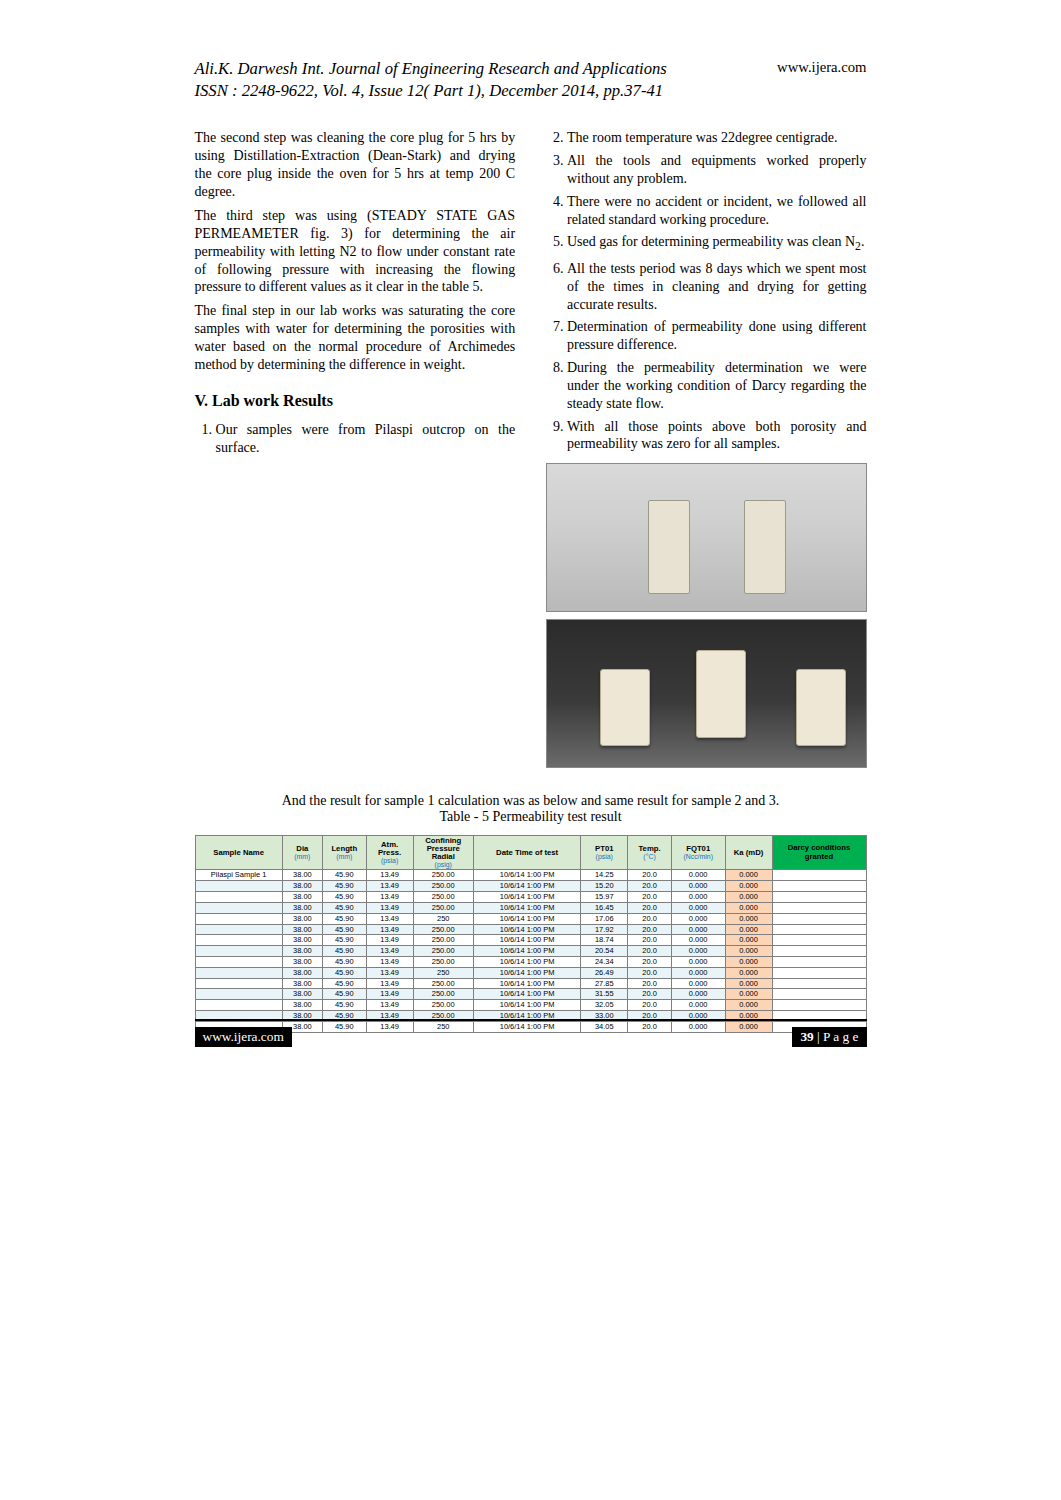www.ijera.com Ali.K. Darwesh Int. Journal of Engineering Research and Applications
ISSN : 2248-9622, Vol. 4, Issue 12( Part 1), December 2014, pp.37-41
The second step was cleaning the core plug for 5 hrs by using Distillation-Extraction (Dean-Stark) and drying the core plug inside the oven for 5 hrs at temp 200 C degree.
The third step was using (STEADY STATE GAS PERMEAMETER fig. 3) for determining the air permeability with letting N2 to flow under constant rate of following pressure with increasing the flowing pressure to different values as it clear in the table 5.
The final step in our lab works was saturating the core samples with water for determining the porosities with water based on the normal procedure of Archimedes method by determining the difference in weight.
V. Lab work Results
Our samples were from Pilaspi outcrop on the surface.
The room temperature was 22degree centigrade.
All the tools and equipments worked properly without any problem.
There were no accident or incident, we followed all related standard working procedure.
Used gas for determining permeability was clean N2.
All the tests period was 8 days which we spent most of the times in cleaning and drying for getting accurate results.
Determination of permeability done using different pressure difference.
During the permeability determination we were under the working condition of Darcy regarding the steady state flow.
With all those points above both porosity and permeability was zero for all samples.
And the result for sample 1 calculation was as below and same result for sample 2 and 3.
Table - 5 Permeability test result
| Sample Name | Dia (mm) | Length (mm) | Atm. Press. (psia) | Confining Pressure Radial (psig) | Date Time of test | PT01 (psia) | Temp. (°C) | FQT01 (Ncc/min) | Ka (mD) | Darcy conditions granted |
| --- | --- | --- | --- | --- | --- | --- | --- | --- | --- | --- |
| Pilaspi Sample 1 | 38.00 | 45.90 | 13.49 | 250.00 | 10/6/14 1:00 PM | 14.25 | 20.0 | 0.000 | 0.000 | |
| | 38.00 | 45.90 | 13.49 | 250.00 | 10/6/14 1:00 PM | 15.20 | 20.0 | 0.000 | 0.000 | |
| | 38.00 | 45.90 | 13.49 | 250.00 | 10/6/14 1:00 PM | 15.97 | 20.0 | 0.000 | 0.000 | |
| | 38.00 | 45.90 | 13.49 | 250.00 | 10/6/14 1:00 PM | 16.45 | 20.0 | 0.000 | 0.000 | |
| | 38.00 | 45.90 | 13.49 | 250 | 10/6/14 1:00 PM | 17.06 | 20.0 | 0.000 | 0.000 | |
| | 38.00 | 45.90 | 13.49 | 250.00 | 10/6/14 1:00 PM | 17.92 | 20.0 | 0.000 | 0.000 | |
| | 38.00 | 45.90 | 13.49 | 250.00 | 10/6/14 1:00 PM | 18.74 | 20.0 | 0.000 | 0.000 | |
| | 38.00 | 45.90 | 13.49 | 250.00 | 10/6/14 1:00 PM | 20.54 | 20.0 | 0.000 | 0.000 | |
| | 38.00 | 45.90 | 13.49 | 250.00 | 10/6/14 1:00 PM | 24.34 | 20.0 | 0.000 | 0.000 | |
| | 38.00 | 45.90 | 13.49 | 250 | 10/6/14 1:00 PM | 26.49 | 20.0 | 0.000 | 0.000 | |
| | 38.00 | 45.90 | 13.49 | 250.00 | 10/6/14 1:00 PM | 27.85 | 20.0 | 0.000 | 0.000 | |
| | 38.00 | 45.90 | 13.49 | 250.00 | 10/6/14 1:00 PM | 31.55 | 20.0 | 0.000 | 0.000 | |
| | 38.00 | 45.90 | 13.49 | 250.00 | 10/6/14 1:00 PM | 32.05 | 20.0 | 0.000 | 0.000 | |
| | 38.00 | 45.90 | 13.49 | 250.00 | 10/6/14 1:00 PM | 33.00 | 20.0 | 0.000 | 0.000 | |
| | 38.00 | 45.90 | 13.49 | 250 | 10/6/14 1:00 PM | 34.05 | 20.0 | 0.000 | 0.000 | |
www.ijera.com 39 | P a g e